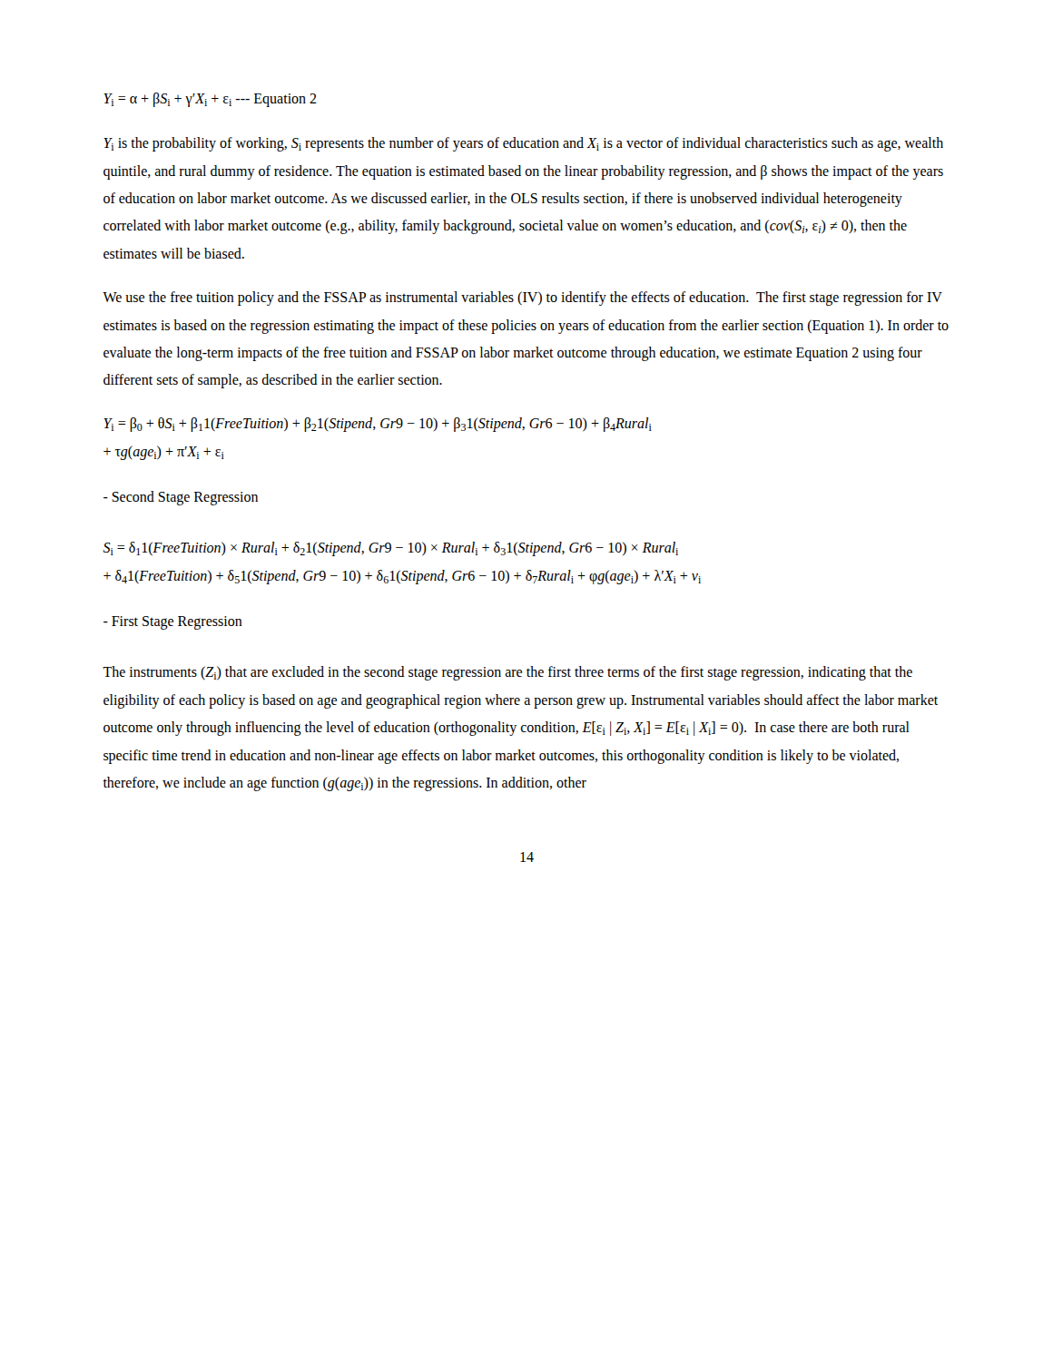Yi = α + βSi + γ′Xi + εi --- Equation 2
Yi is the probability of working, Si represents the number of years of education and Xi is a vector of individual characteristics such as age, wealth quintile, and rural dummy of residence. The equation is estimated based on the linear probability regression, and β shows the impact of the years of education on labor market outcome. As we discussed earlier, in the OLS results section, if there is unobserved individual heterogeneity correlated with labor market outcome (e.g., ability, family background, societal value on women’s education, and (cov(Si, εi) ≠ 0), then the estimates will be biased.
We use the free tuition policy and the FSSAP as instrumental variables (IV) to identify the effects of education. The first stage regression for IV estimates is based on the regression estimating the impact of these policies on years of education from the earlier section (Equation 1). In order to evaluate the long-term impacts of the free tuition and FSSAP on labor market outcome through education, we estimate Equation 2 using four different sets of sample, as described in the earlier section.
Yi = β0 + θSi + β11(FreeTuition) + β21(Stipend, Gr9 − 10) + β31(Stipend, Gr6 − 10) + β4Rurali
+ τg(agei) + π′Xi + εi
- Second Stage Regression
Si = δ11(FreeTuition) × Rurali + δ21(Stipend, Gr9 − 10) × Rurali + δ31(Stipend, Gr6 − 10) × Rurali
+ δ41(FreeTuition) + δ51(Stipend, Gr9 − 10) + δ61(Stipend, Gr6 − 10) + δ7Rurali + φg(agei) + λ′Xi + vi
- First Stage Regression
The instruments (Zi) that are excluded in the second stage regression are the first three terms of the first stage regression, indicating that the eligibility of each policy is based on age and geographical region where a person grew up. Instrumental variables should affect the labor market outcome only through influencing the level of education (orthogonality condition, E[εi | Zi, Xi] = E[εi | Xi] = 0). In case there are both rural specific time trend in education and non-linear age effects on labor market outcomes, this orthogonality condition is likely to be violated, therefore, we include an age function (g(agei)) in the regressions. In addition, other
14